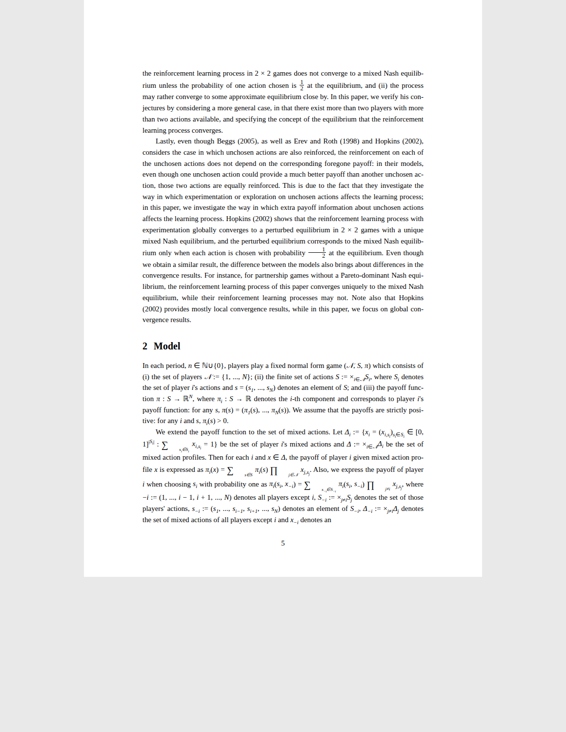the reinforcement learning process in 2 × 2 games does not converge to a mixed Nash equilibrium unless the probability of one action chosen is 12 at the equilibrium, and (ii) the process may rather converge to some approximate equilibrium close by. In this paper, we verify his conjectures by considering a more general case, in that there exist more than two players with more than two actions available, and specifying the concept of the equilibrium that the reinforcement learning process converges.
Lastly, even though Beggs (2005), as well as Erev and Roth (1998) and Hopkins (2002), considers the case in which unchosen actions are also reinforced, the reinforcement on each of the unchosen actions does not depend on the corresponding foregone payoff: in their models, even though one unchosen action could provide a much better payoff than another unchosen action, those two actions are equally reinforced. This is due to the fact that they investigate the way in which experimentation or exploration on unchosen actions affects the learning process; in this paper, we investigate the way in which extra payoff information about unchosen actions affects the learning process. Hopkins (2002) shows that the reinforcement learning process with experimentation globally converges to a perturbed equilibrium in 2 × 2 games with a unique mixed Nash equilibrium, and the perturbed equilibrium corresponds to the mixed Nash equilibrium only when each action is chosen with probability 12 at the equilibrium. Even though we obtain a similar result, the difference between the models also brings about differences in the convergence results. For instance, for partnership games without a Pareto-dominant Nash equilibrium, the reinforcement learning process of this paper converges uniquely to the mixed Nash equilibrium, while their reinforcement learning processes may not. Note also that Hopkins (2002) provides mostly local convergence results, while in this paper, we focus on global convergence results.
2 Model
In each period, n ∈ ℕ∪{0}, players play a fixed normal form game (𝒩, S, π) which consists of (i) the set of players 𝒩 := {1, ..., N}; (ii) the finite set of actions S := ×i∈𝒩Si, where Si denotes the set of player i's actions and s = (s1, ..., sN) denotes an element of S; and (iii) the payoff function π : S → ℝN, where πi : S → ℝ denotes the i-th component and corresponds to player i's payoff function: for any s, π(s) = (π1(s), ..., πN(s)). We assume that the payoffs are strictly positive: for any i and s, πi(s) > 0.
We extend the payoff function to the set of mixed actions. Let Δi := {xi = (xi,si)si∈Si ∈ [0, 1]|Si| : ∑si∈Si xi,si = 1} be the set of player i's mixed actions and Δ := ×i∈𝒩Δi be the set of mixed action profiles. Then for each i and x ∈ Δ, the payoff of player i given mixed action profile x is expressed as πi(x) = ∑s∈S πi(s) ∏j∈𝒩 xj,sj. Also, we express the payoff of player i when choosing si with probability one as πi(si, x−i) = ∑s−i∈S−i πi(si, s−i) ∏j≠i xj,sj, where −i := (1, ..., i − 1, i + 1, ..., N) denotes all players except i, S−i := ×j≠iSj denotes the set of those players' actions, s−i := (s1, ..., si−1, si+1, ..., sN) denotes an element of S−i, Δ−i := ×j≠iΔj denotes the set of mixed actions of all players except i and x−i denotes an
5